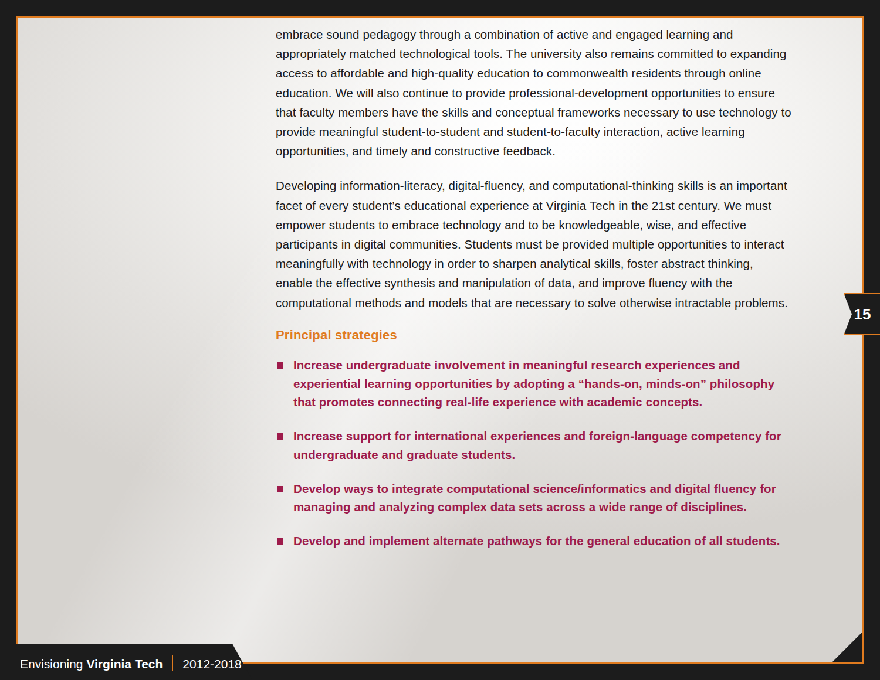embrace sound pedagogy through a combination of active and engaged learning and appropriately matched technological tools. The university also remains committed to expanding access to affordable and high-quality education to commonwealth residents through online education. We will also continue to provide professional-development opportunities to ensure that faculty members have the skills and conceptual frameworks necessary to use technology to provide meaningful student-to-student and student-to-faculty interaction, active learning opportunities, and timely and constructive feedback.
Developing information-literacy, digital-fluency, and computational-thinking skills is an important facet of every student’s educational experience at Virginia Tech in the 21st century. We must empower students to embrace technology and to be knowledgeable, wise, and effective participants in digital communities. Students must be provided multiple opportunities to interact meaningfully with technology in order to sharpen analytical skills, foster abstract thinking, enable the effective synthesis and manipulation of data, and improve fluency with the computational methods and models that are necessary to solve otherwise intractable problems.
Principal strategies
Increase undergraduate involvement in meaningful research experiences and experiential learning opportunities by adopting a “hands-on, minds-on” philosophy that promotes connecting real-life experience with academic concepts.
Increase support for international experiences and foreign-language competency for undergraduate and graduate students.
Develop ways to integrate computational science/informatics and digital fluency for managing and analyzing complex data sets across a wide range of disciplines.
Develop and implement alternate pathways for the general education of all students.
15
Envisioning Virginia Tech 2012-2018